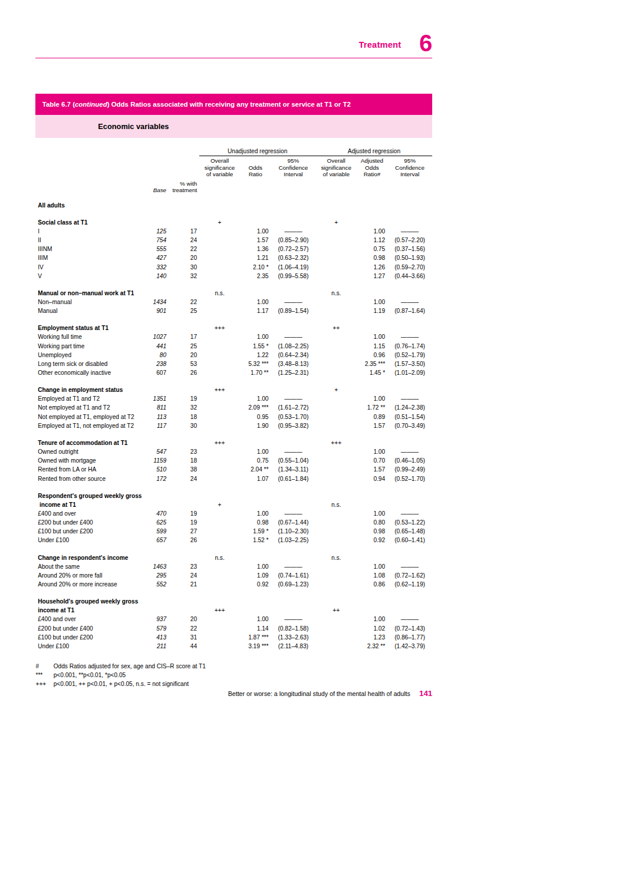Treatment
6
Table 6.7 (continued) Odds Ratios associated with receiving any treatment or service at T1 or T2
Economic variables
| | | | Unadjusted regression | Adjusted regression |
| --- | --- | --- | --- | --- |
| | | | Overall significance of variable | Odds Ratio | 95% Confidence Interval | Overall significance of variable | Adjusted Odds Ratio# | 95% Confidence Interval |
| | Base | % with treatment | | | | | | |
| All adults | |
| Social class at T1 | | | + | | | + | | |
| I | 125 | 17 | | 1.00 | ——— | | 1.00 | ——— |
| II | 754 | 24 | | 1.57 | (0.85–2.90) | | 1.12 | (0.57–2.20) |
| IIINM | 555 | 22 | | 1.36 | (0.72–2.57) | | 0.75 | (0.37–1.56) |
| IIIM | 427 | 20 | | 1.21 | (0.63–2.32) | | 0.98 | (0.50–1.93) |
| IV | 332 | 30 | | 2.10 * | (1.06–4.19) | | 1.26 | (0.59–2.70) |
| V | 140 | 32 | | 2.35 | (0.99–5.58) | | 1.27 | (0.44–3.66) |
| Manual or non–manual work at T1 | | | n.s. | | | n.s. | | |
| Non–manual | 1434 | 22 | | 1.00 | ——— | | 1.00 | ——— |
| Manual | 901 | 25 | | 1.17 | (0.89–1.54) | | 1.19 | (0.87–1.64) |
| Employment status at T1 | | | +++ | | | ++ | | |
| Working full time | 1027 | 17 | | 1.00 | ——— | | 1.00 | ——— |
| Working part time | 441 | 25 | | 1.55 * | (1.08–2.25) | | 1.15 | (0.76–1.74) |
| Unemployed | 80 | 20 | | 1.22 | (0.64–2.34) | | 0.96 | (0.52–1.79) |
| Long term sick or disabled | 238 | 53 | | 5.32 *** | (3.48–8.13) | | 2.35 *** | (1.57–3.50) |
| Other economically inactive | 607 | 26 | | 1.70 ** | (1.25–2.31) | | 1.45 * | (1.01–2.09) |
| Change in employment status | | | +++ | | | + | | |
| Employed at T1 and T2 | 1351 | 19 | | 1.00 | ——— | | 1.00 | ——— |
| Not employed at T1 and T2 | 811 | 32 | | 2.09 *** | (1.61–2.72) | | 1.72 ** | (1.24–2.38) |
| Not employed at T1, employed at T2 | 113 | 18 | | 0.95 | (0.53–1.70) | | 0.89 | (0.51–1.54) |
| Employed at T1, not employed at T2 | 117 | 30 | | 1.90 | (0.95–3.82) | | 1.57 | (0.70–3.49) |
| Tenure of accommodation at T1 | | | +++ | | | +++ | | |
| Owned outright | 547 | 23 | | 1.00 | ——— | | 1.00 | ——— |
| Owned with mortgage | 1159 | 18 | | 0.75 | (0.55–1.04) | | 0.70 | (0.46–1.05) |
| Rented from LA or HA | 510 | 38 | | 2.04 ** | (1.34–3.11) | | 1.57 | (0.99–2.49) |
| Rented from other source | 172 | 24 | | 1.07 | (0.61–1.84) | | 0.94 | (0.52–1.70) |
| Respondent's grouped weekly gross | | | | | | | | |
| income at T1 | | | + | | | n.s. | | |
| £400 and over | 470 | 19 | | 1.00 | ——— | | 1.00 | ——— |
| £200 but under £400 | 625 | 19 | | 0.98 | (0.67–1.44) | | 0.80 | (0.53–1.22) |
| £100 but under £200 | 599 | 27 | | 1.59 * | (1.10–2.30) | | 0.98 | (0.65–1.48) |
| Under £100 | 657 | 26 | | 1.52 * | (1.03–2.25) | | 0.92 | (0.60–1.41) |
| Change in respondent's income | | | n.s. | | | n.s. | | |
| About the same | 1463 | 23 | | 1.00 | ——— | | 1.00 | ——— |
| Around 20% or more fall | 295 | 24 | | 1.09 | (0.74–1.61) | | 1.08 | (0.72–1.62) |
| Around 20% or more increase | 552 | 21 | | 0.92 | (0.69–1.23) | | 0.86 | (0.62–1.19) |
| Household's grouped weekly gross | | | | | | | | |
| income at T1 | | | +++ | | | ++ | | |
| £400 and over | 937 | 20 | | 1.00 | ——— | | 1.00 | ——— |
| £200 but under £400 | 579 | 22 | | 1.14 | (0.82–1.58) | | 1.02 | (0.72–1.43) |
| £100 but under £200 | 413 | 31 | | 1.87 *** | (1.33–2.63) | | 1.23 | (0.86–1.77) |
| Under £100 | 211 | 44 | | 3.19 *** | (2.11–4.83) | | 2.32 ** | (1.42–3.79) |
#
Odds Ratios adjusted for sex, age and CIS–R score at T1
***
p<0.001, **p<0.01, *p<0.05
+++
p<0.001, ++ p<0.01, + p<0.05, n.s. = not significant
Better or worse: a longitudinal study of the mental health of adults
141